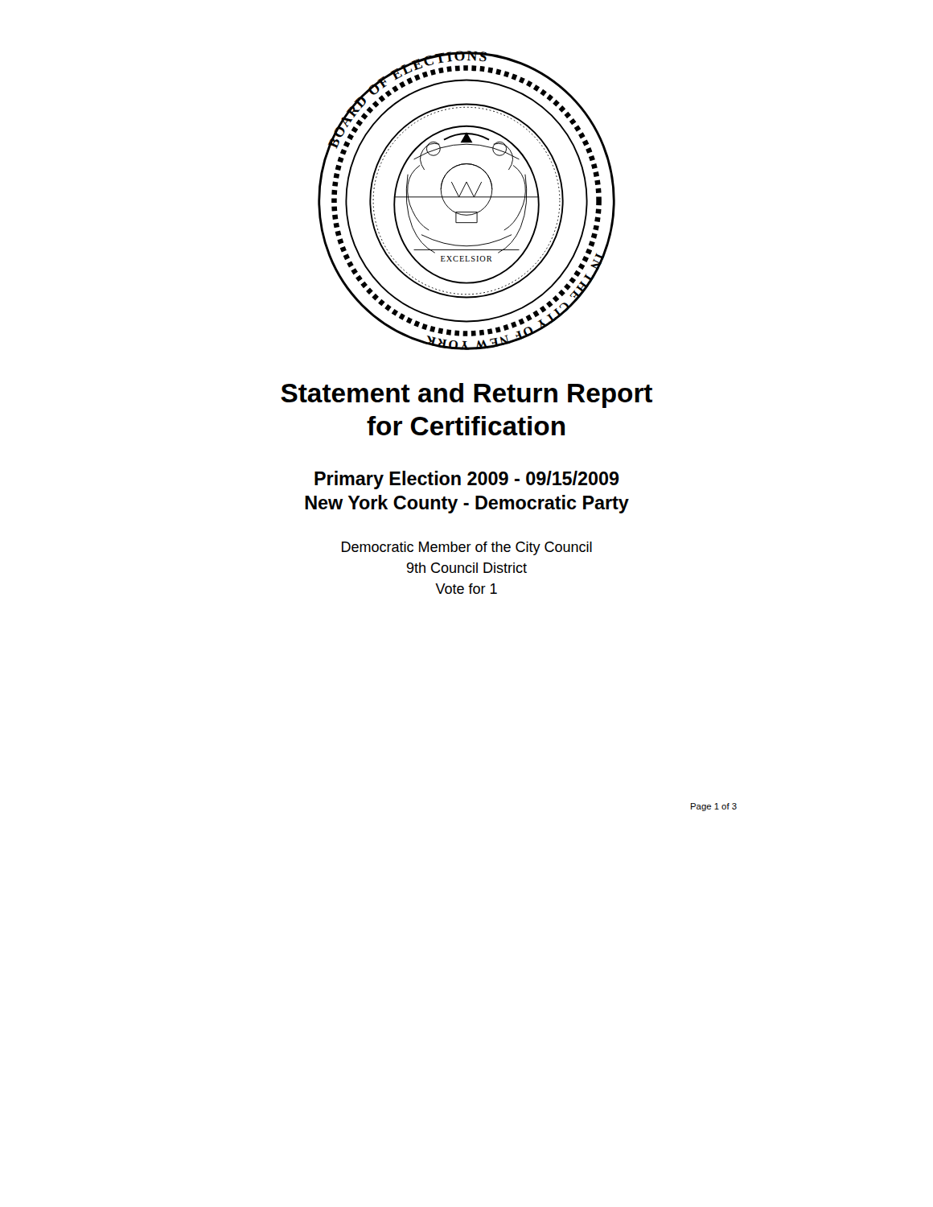Statement and Return Report
for Certification
Primary Election 2009 - 09/15/2009
New York County - Democratic Party
Democratic Member of the City Council
9th Council District
Vote for 1
Page 1 of 3